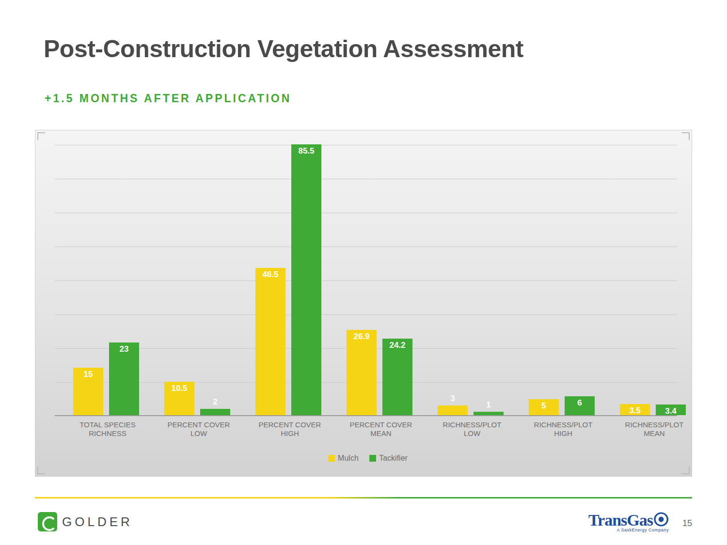Post-Construction Vegetation Assessment
+1.5 MONTHS AFTER APPLICATION
15
23
10.5
2
46.5
85.5
26.9
24.2
3
1
5
6
3.5
3.4
TOTAL SPECIES
RICHNESS
PERCENT COVER
LOW
PERCENT COVER
HIGH
PERCENT COVER
MEAN
RICHNESS/PLOT
LOW
RICHNESS/PLOT
HIGH
RICHNESS/PLOT
MEAN
Mulch Tackifier
GOLDER
TransGas⦿
A SaskEnergy Company
15